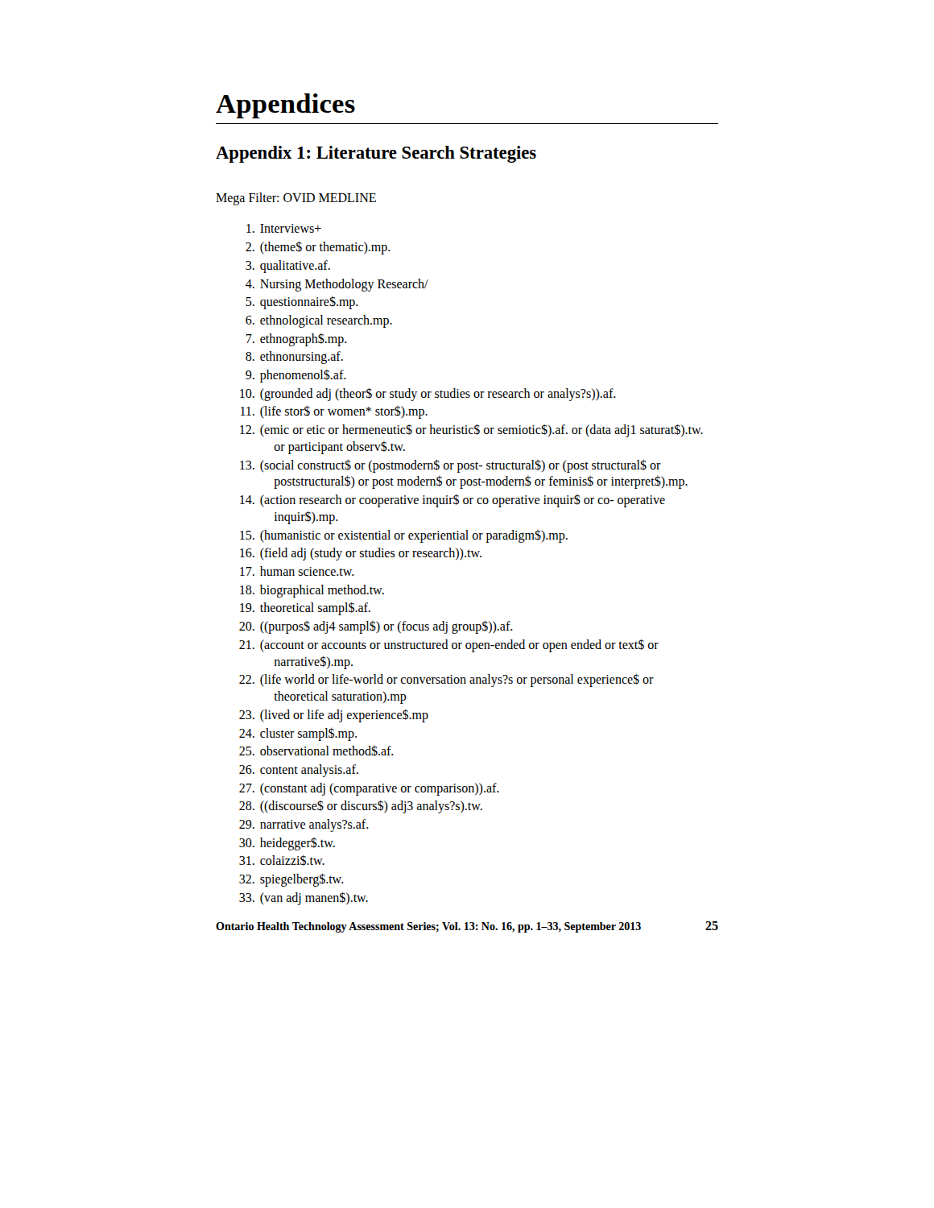Appendices
Appendix 1: Literature Search Strategies
Mega Filter: OVID MEDLINE
Interviews+
(theme$ or thematic).mp.
qualitative.af.
Nursing Methodology Research/
questionnaire$.mp.
ethnological research.mp.
ethnograph$.mp.
ethnonursing.af.
phenomenol$.af.
(grounded adj (theor$ or study or studies or research or analys?s)).af.
(life stor$ or women* stor$).mp.
(emic or etic or hermeneutic$ or heuristic$ or semiotic$).af. or (data adj1 saturat$).tw. or participant observ$.tw.
(social construct$ or (postmodern$ or post- structural$) or (post structural$ or poststructural$) or post modern$ or post-modern$ or feminis$ or interpret$).mp.
(action research or cooperative inquir$ or co operative inquir$ or co- operative inquir$).mp.
(humanistic or existential or experiential or paradigm$).mp.
(field adj (study or studies or research)).tw.
human science.tw.
biographical method.tw.
theoretical sampl$.af.
((purpos$ adj4 sampl$) or (focus adj group$)).af.
(account or accounts or unstructured or open-ended or open ended or text$ or narrative$).mp.
(life world or life-world or conversation analys?s or personal experience$ or theoretical saturation).mp
(lived or life adj experience$.mp
cluster sampl$.mp.
observational method$.af.
content analysis.af.
(constant adj (comparative or comparison)).af.
((discourse$ or discurs$) adj3 analys?s).tw.
narrative analys?s.af.
heidegger$.tw.
colaizzi$.tw.
spiegelberg$.tw.
(van adj manen$).tw.
Ontario Health Technology Assessment Series; Vol. 13: No. 16, pp. 1–33, September 2013 25